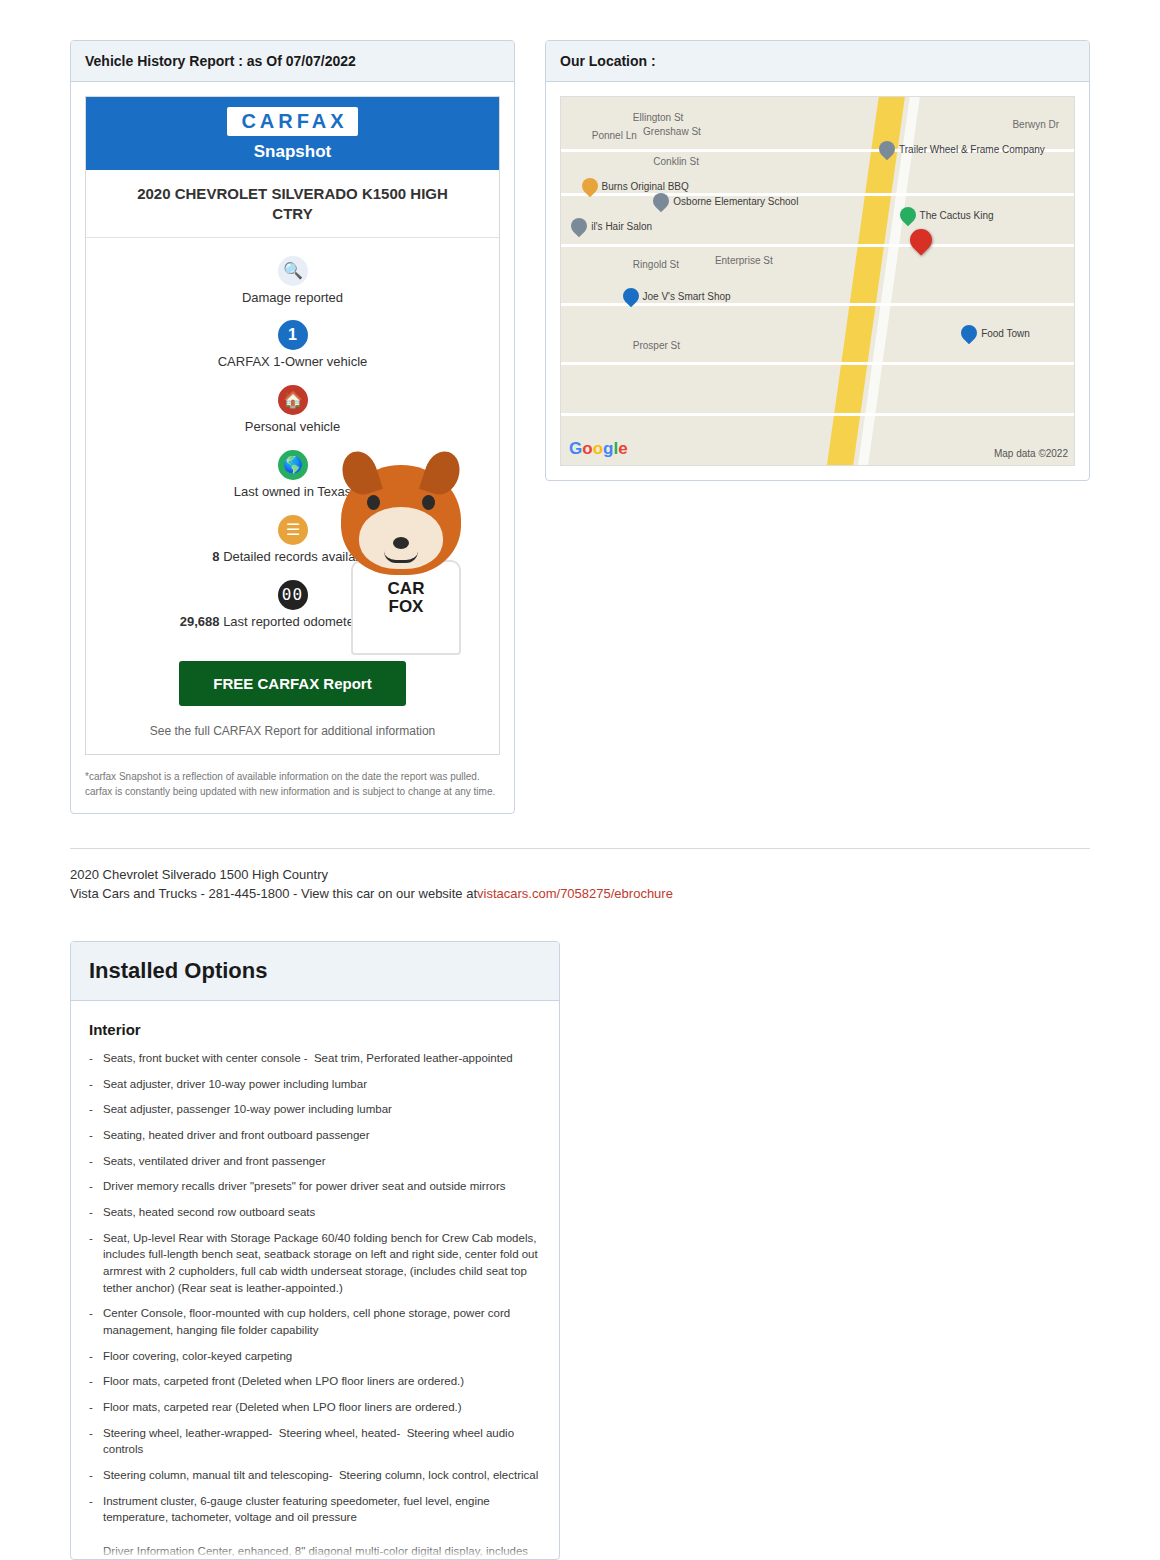Vehicle History Report : as Of 07/07/2022
CARFAX
Snapshot
2020 CHEVROLET SILVERADO K1500 HIGH CTRY
🔍 Damage reported
1 CARFAX 1-Owner vehicle
🏠 Personal vehicle
🌎 Last owned in Texas
☰ 8 Detailed records available
00 29,688 Last reported odometer reading
CAR
FOX
FREE CARFAX Report
See the full CARFAX Report for additional information
*carfax Snapshot is a reflection of available information on the date the report was pulled. carfax is constantly being updated with new information and is subject to change at any time.
Our Location :
Ellington St
Ponnel Ln
Grenshaw St
Conklin St
Berwyn Dr
Ringold St
Enterprise St
Prosper St
Burns Original BBQ
il's Hair Salon
Osborne Elementary School
Trailer Wheel & Frame Company
The Cactus King
Joe V's Smart Shop
Food Town
Google
Map data ©2022
2020 Chevrolet Silverado 1500 High Country
Vista Cars and Trucks - 281-445-1800 - View this car on our website atvistacars.com/7058275/ebrochure
Installed Options
Interior
Seats, front bucket with center console - Seat trim, Perforated leather-appointed
Seat adjuster, driver 10-way power including lumbar
Seat adjuster, passenger 10-way power including lumbar
Seating, heated driver and front outboard passenger
Seats, ventilated driver and front passenger
Driver memory recalls driver "presets" for power driver seat and outside mirrors
Seats, heated second row outboard seats
Seat, Up-level Rear with Storage Package 60/40 folding bench for Crew Cab models, includes full-length bench seat, seatback storage on left and right side, center fold out armrest with 2 cupholders, full cab width underseat storage, (includes child seat top tether anchor) (Rear seat is leather-appointed.)
Center Console, floor-mounted with cup holders, cell phone storage, power cord management, hanging file folder capability
Floor covering, color-keyed carpeting
Floor mats, carpeted front (Deleted when LPO floor liners are ordered.)
Floor mats, carpeted rear (Deleted when LPO floor liners are ordered.)
Steering wheel, leather-wrapped- Steering wheel, heated- Steering wheel audio controls
Steering column, manual tilt and telescoping- Steering column, lock control, electrical
Instrument cluster, 6-gauge cluster featuring speedometer, fuel level, engine temperature, tachometer, voltage and oil pressure
Driver Information Center, enhanced, 8" diagonal multi-color digital display, includes engine